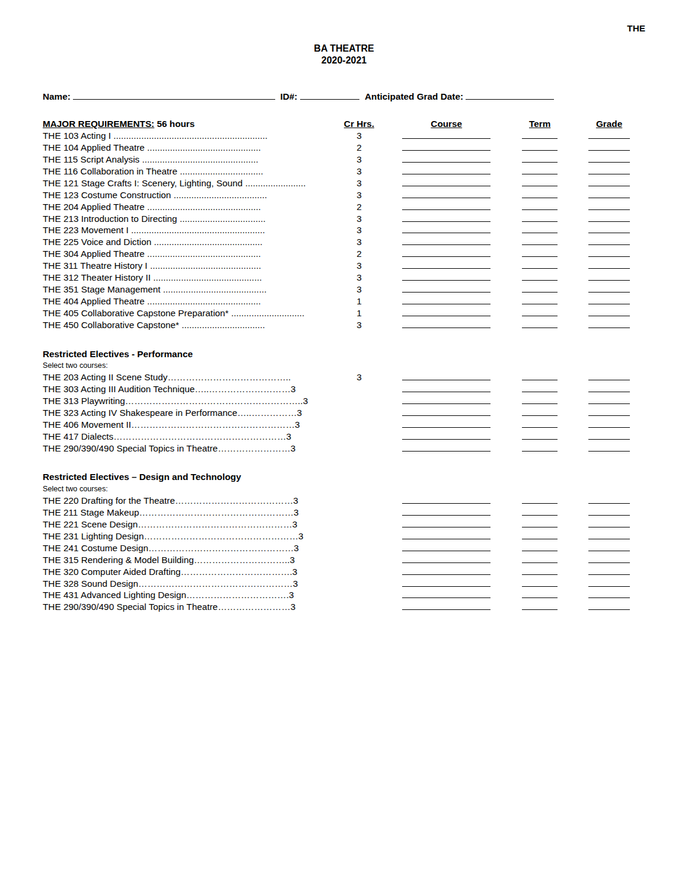THE
BA THEATRE
2020-2021
Name: ID#: Anticipated Grad Date:
| MAJOR REQUIREMENTS: 56 hours | Cr Hrs. | Course | Term | Grade |
| THE 103 Acting I ............................................................. | 3 | | | |
| THE 104 Applied Theatre ............................................. | 2 | | | |
| THE 115 Script Analysis .............................................. | 3 | | | |
| THE 116 Collaboration in Theatre ................................. | 3 | | | |
| THE 121 Stage Crafts I: Scenery, Lighting, Sound ........................ | 3 | | | |
| THE 123 Costume Construction ..................................... | 3 | | | |
| THE 204 Applied Theatre ............................................. | 2 | | | |
| THE 213 Introduction to Directing .................................. | 3 | | | |
| THE 223 Movement I ..................................................... | 3 | | | |
| THE 225 Voice and Diction ........................................... | 3 | | | |
| THE 304 Applied Theatre ............................................. | 2 | | | |
| THE 311 Theatre History I ............................................ | 3 | | | |
| THE 312 Theater History II ........................................... | 3 | | | |
| THE 351 Stage Management ......................................... | 3 | | | |
| THE 404 Applied Theatre ............................................. | 1 | | | |
| THE 405 Collaborative Capstone Preparation* ............................. | 1 | | | |
| THE 450 Collaborative Capstone* ................................. | 3 | | | |
Restricted Electives - Performance
Select two courses:
| THE 203 Acting II Scene Study ………………………………….. | 3 | | | |
| THE 303 Acting III Audition Technique …..……………………… 3 | | | | |
| THE 313 Playwriting ………………………………………………….. 3 | | | | |
| THE 323 Acting IV Shakespeare in Performance …..…………… 3 | | | | |
| THE 406 Movement II ……………………………………………… 3 | | | | |
| THE 417 Dialects ………………………………………………… 3 | | | | |
| THE 290/390/490 Special Topics in Theatre …………………… 3 | | | | |
Restricted Electives – Design and Technology
Select two courses:
| THE 220 Drafting for the Theatre ………………………………… 3 | | | | |
| THE 211 Stage Makeup …………………………………………… 3 | | | | |
| THE 221 Scene Design …………………………………………… 3 | | | | |
| THE 231 Lighting Design …………………………………………… 3 | | | | |
| THE 241 Costume Design ………………………………………… 3 | | | | |
| THE 315 Rendering & Model Building ………………………….. 3 | | | | |
| THE 320 Computer Aided Drafting ………………………………. 3 | | | | |
| THE 328 Sound Design …………………………………………… 3 | | | | |
| THE 431 Advanced Lighting Design ……………………………. 3 | | | | |
| THE 290/390/490 Special Topics in Theatre …………………… 3 | | | | |